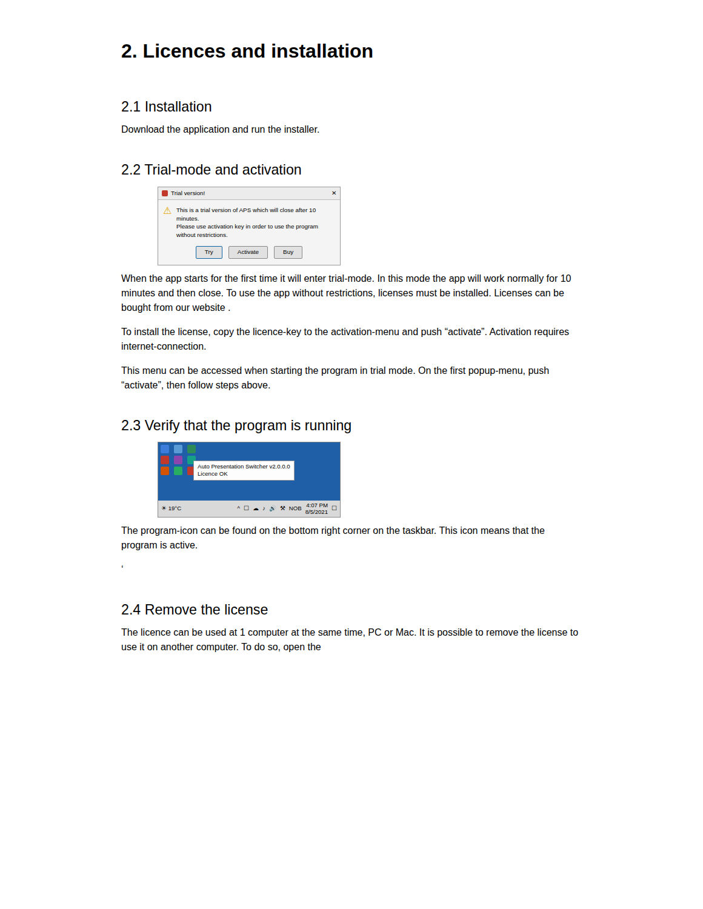2. Licences and installation
2.1 Installation
Download the application and run the installer.
2.2 Trial-mode and activation
Trial version! ✕
⚠
This is a trial version of APS which will close after 10 minutes.
Please use activation key in order to use the program without restrictions.
Try Activate Buy
When the app starts for the first time it will enter trial-mode. In this mode the app will work normally for 10 minutes and then close. To use the app without restrictions, licenses must be installed. Licenses can be bought from our website .
To install the license, copy the licence-key to the activation-menu and push “activate”. Activation requires internet-connection.
This menu can be accessed when starting the program in trial mode. On the first popup-menu, push “activate”, then follow steps above.
2.3 Verify that the program is running
Auto Presentation Switcher v2.0.0.0
Licence OK
☀ 19°C ^ ☐ ☁ ♪ 🔊 ⚒ NOB 4:07 PM
8/5/2021 ☐
The program-icon can be found on the bottom right corner on the taskbar. This icon means that the program is active.
‘
2.4 Remove the license
The licence can be used at 1 computer at the same time, PC or Mac. It is possible to remove the license to use it on another computer. To do so, open the